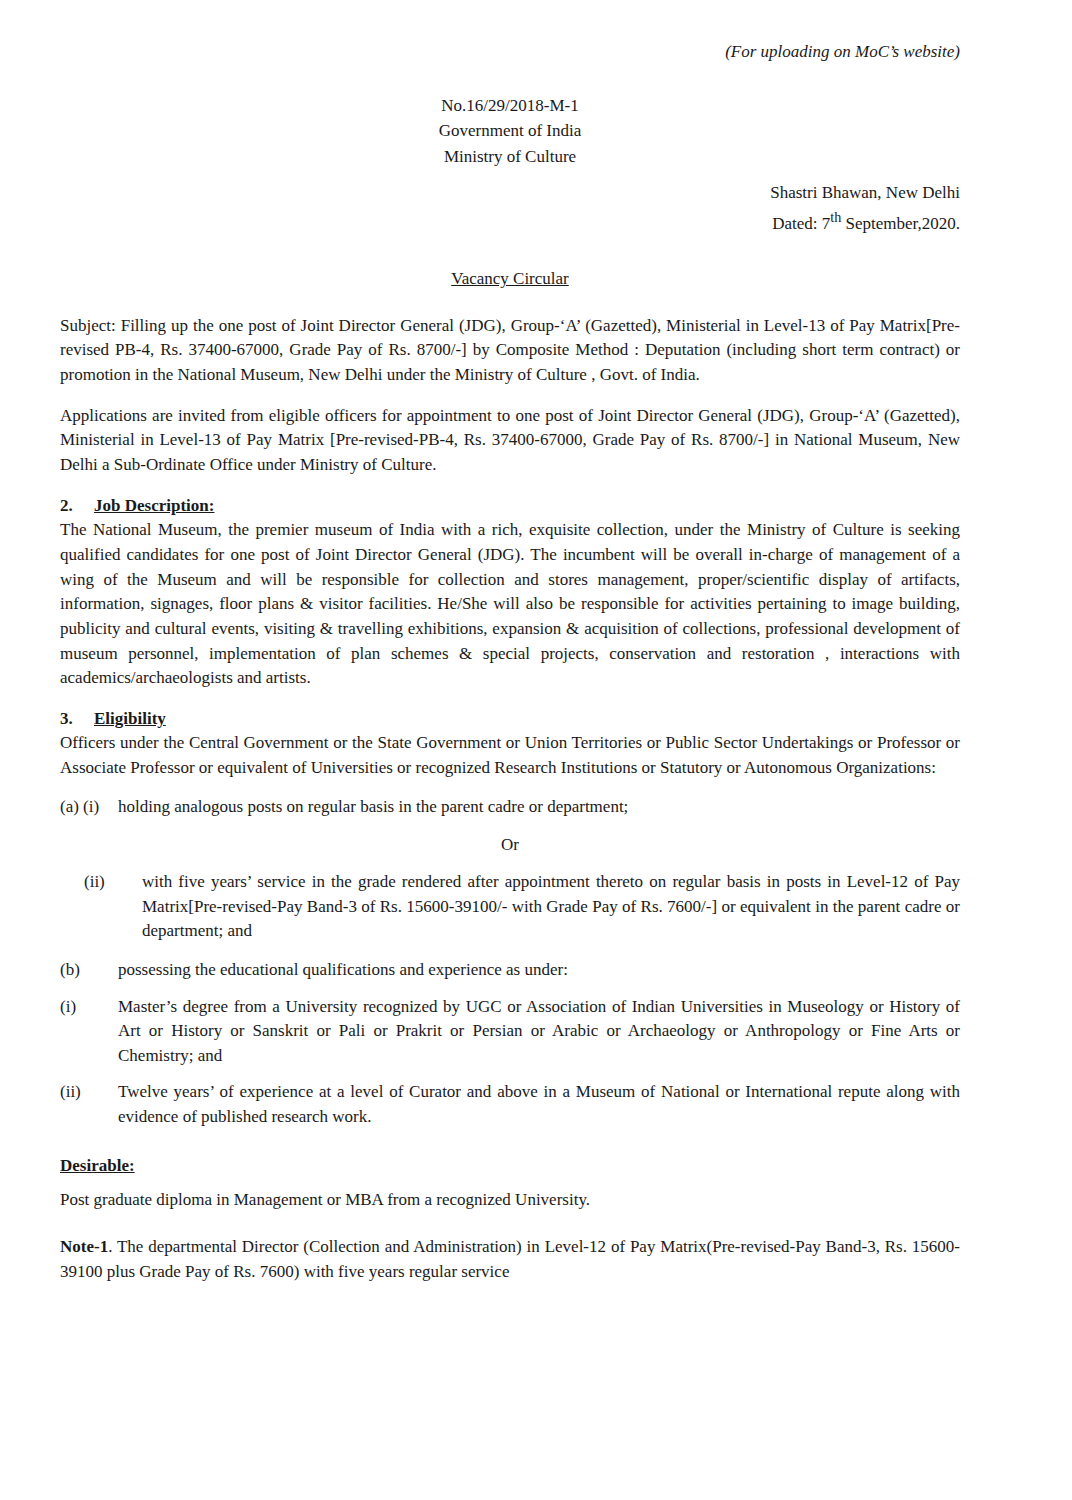(For uploading on MoC’s website)
No.16/29/2018-M-1 Government of India
Ministry of Culture
Shastri Bhawan, New Delhi
Dated: 7th September,2020.
Vacancy Circular
Subject: Filling up the one post of Joint Director General (JDG), Group-‘A’ (Gazetted), Ministerial in Level-13 of Pay Matrix[Pre-revised PB-4, Rs. 37400-67000, Grade Pay of Rs. 8700/-] by Composite Method : Deputation (including short term contract) or promotion in the National Museum, New Delhi under the Ministry of Culture , Govt. of India.
Applications are invited from eligible officers for appointment to one post of Joint Director General (JDG), Group-‘A’ (Gazetted), Ministerial in Level-13 of Pay Matrix [Pre-revised-PB-4, Rs. 37400-67000, Grade Pay of Rs. 8700/-] in National Museum, New Delhi a Sub-Ordinate Office under Ministry of Culture.
2. Job Description:
The National Museum, the premier museum of India with a rich, exquisite collection, under the Ministry of Culture is seeking qualified candidates for one post of Joint Director General (JDG). The incumbent will be overall in-charge of management of a wing of the Museum and will be responsible for collection and stores management, proper/scientific display of artifacts, information, signages, floor plans & visitor facilities. He/She will also be responsible for activities pertaining to image building, publicity and cultural events, visiting & travelling exhibitions, expansion & acquisition of collections, professional development of museum personnel, implementation of plan schemes & special projects, conservation and restoration , interactions with academics/archaeologists and artists.
3. Eligibility
Officers under the Central Government or the State Government or Union Territories or Public Sector Undertakings or Professor or Associate Professor or equivalent of Universities or recognized Research Institutions or Statutory or Autonomous Organizations:
(a) (i) holding analogous posts on regular basis in the parent cadre or department;
Or
(ii) with five years’ service in the grade rendered after appointment thereto on regular basis in posts in Level-12 of Pay Matrix[Pre-revised-Pay Band-3 of Rs. 15600-39100/- with Grade Pay of Rs. 7600/-] or equivalent in the parent cadre or department; and
(b) possessing the educational qualifications and experience as under:
(i) Master’s degree from a University recognized by UGC or Association of Indian Universities in Museology or History of Art or History or Sanskrit or Pali or Prakrit or Persian or Arabic or Archaeology or Anthropology or Fine Arts or Chemistry; and
(ii) Twelve years’ of experience at a level of Curator and above in a Museum of National or International repute along with evidence of published research work.
Desirable:
Post graduate diploma in Management or MBA from a recognized University.
Note-1. The departmental Director (Collection and Administration) in Level-12 of Pay Matrix(Pre-revised-Pay Band-3, Rs. 15600-39100 plus Grade Pay of Rs. 7600) with five years regular service